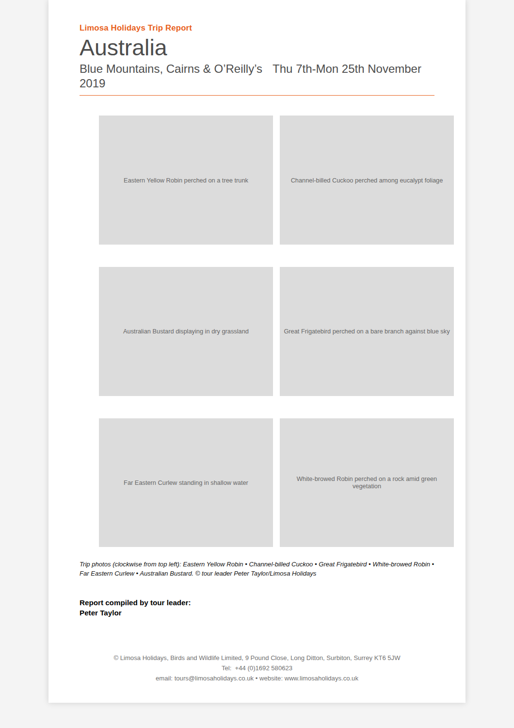Limosa Holidays Trip Report
Australia
Blue Mountains, Cairns & O’Reilly’s Thu 7th-Mon 25th November 2019
Eastern Yellow Robin perched on a tree trunk
Channel-billed Cuckoo perched among eucalypt foliage
Australian Bustard displaying in dry grassland
Great Frigatebird perched on a bare branch against blue sky
Far Eastern Curlew standing in shallow water
White-browed Robin perched on a rock amid green vegetation
Trip photos (clockwise from top left): Eastern Yellow Robin • Channel-billed Cuckoo • Great Frigatebird • White-browed Robin • Far Eastern Curlew • Australian Bustard. © tour leader Peter Taylor/Limosa Holidays
Report compiled by tour leader:
Peter Taylor
© Limosa Holidays, Birds and Wildlife Limited, 9 Pound Close, Long Ditton, Surbiton, Surrey KT6 5JW
Tel: +44 (0)1692 580623
email: tours@limosaholidays.co.uk • website: www.limosaholidays.co.uk